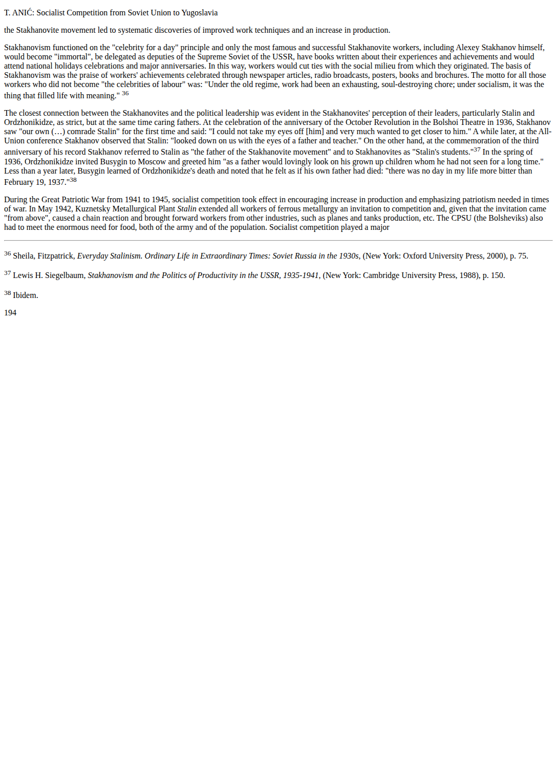T. ANIĆ: Socialist Competition from Soviet Union to Yugoslavia
the Stakhanovite movement led to systematic discoveries of improved work techniques and an increase in production.
Stakhanovism functioned on the "celebrity for a day" principle and only the most famous and successful Stakhanovite workers, including Alexey Stakhanov himself, would become "immortal", be delegated as deputies of the Supreme Soviet of the USSR, have books written about their experiences and achievements and would attend national holidays celebrations and major anniversaries. In this way, workers would cut ties with the social milieu from which they originated. The basis of Stakhanovism was the praise of workers' achievements celebrated through newspaper articles, radio broadcasts, posters, books and brochures. The motto for all those workers who did not become "the celebrities of labour" was: "Under the old regime, work had been an exhausting, soul-destroying chore; under socialism, it was the thing that filled life with meaning." 36
The closest connection between the Stakhanovites and the political leadership was evident in the Stakhanovites' perception of their leaders, particularly Stalin and Ordzhonikidze, as strict, but at the same time caring fathers. At the celebration of the anniversary of the October Revolution in the Bolshoi Theatre in 1936, Stakhanov saw "our own (…) comrade Stalin" for the first time and said: "I could not take my eyes off [him] and very much wanted to get closer to him." A while later, at the All-Union conference Stakhanov observed that Stalin: "looked down on us with the eyes of a father and teacher." On the other hand, at the commemoration of the third anniversary of his record Stakhanov referred to Stalin as "the father of the Stakhanovite movement" and to Stakhanovites as "Stalin's students."37 In the spring of 1936, Ordzhonikidze invited Busygin to Moscow and greeted him "as a father would lovingly look on his grown up children whom he had not seen for a long time." Less than a year later, Busygin learned of Ordzhonikidze's death and noted that he felt as if his own father had died: "there was no day in my life more bitter than February 19, 1937."38
During the Great Patriotic War from 1941 to 1945, socialist competition took effect in encouraging increase in production and emphasizing patriotism needed in times of war. In May 1942, Kuznetsky Metallurgical Plant Stalin extended all workers of ferrous metallurgy an invitation to competition and, given that the invitation came "from above", caused a chain reaction and brought forward workers from other industries, such as planes and tanks production, etc. The CPSU (the Bolsheviks) also had to meet the enormous need for food, both of the army and of the population. Socialist competition played a major
36 Sheila, Fitzpatrick, Everyday Stalinism. Ordinary Life in Extraordinary Times: Soviet Russia in the 1930s, (New York: Oxford University Press, 2000), p. 75.
37 Lewis H. Siegelbaum, Stakhanovism and the Politics of Productivity in the USSR, 1935-1941, (New York: Cambridge University Press, 1988), p. 150.
38 Ibidem.
194